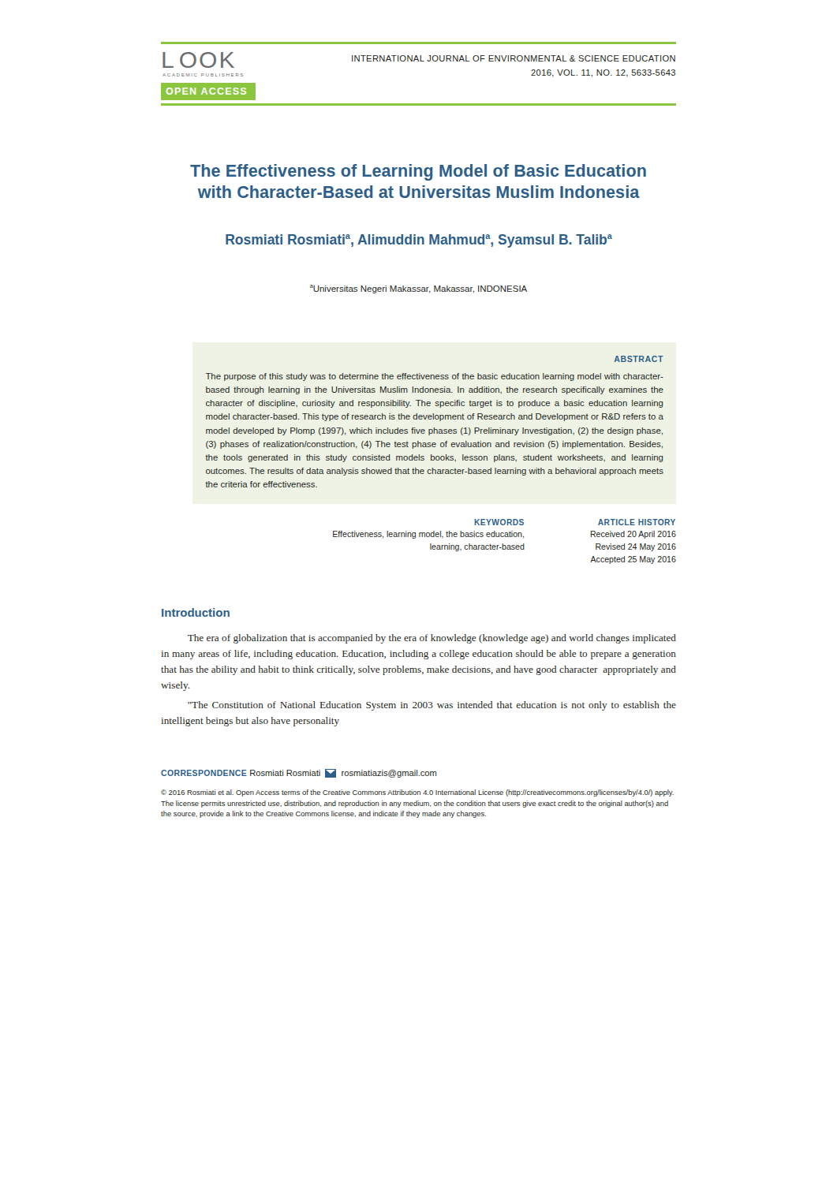LOOK
ACADEMIC PUBLISHERS
OPEN ACCESS
INTERNATIONAL JOURNAL OF ENVIRONMENTAL & SCIENCE EDUCATION
2016, VOL. 11, NO. 12, 5633-5643
The Effectiveness of Learning Model of Basic Education
with Character-Based at Universitas Muslim Indonesia
Rosmiati Rosmiatia, Alimuddin Mahmuda, Syamsul B. Taliba
aUniversitas Negeri Makassar, Makassar, INDONESIA
ABSTRACT
The purpose of this study was to determine the effectiveness of the basic education learning model with character-based through learning in the Universitas Muslim Indonesia. In addition, the research specifically examines the character of discipline, curiosity and responsibility. The specific target is to produce a basic education learning model character-based. This type of research is the development of Research and Development or R&D refers to a model developed by Plomp (1997), which includes five phases (1) Preliminary Investigation, (2) the design phase, (3) phases of realization/construction, (4) The test phase of evaluation and revision (5) implementation. Besides, the tools generated in this study consisted models books, lesson plans, student worksheets, and learning outcomes. The results of data analysis showed that the character-based learning with a behavioral approach meets the criteria for effectiveness.
KEYWORDS
Effectiveness, learning model, the basics education,
learning, character-based
ARTICLE HISTORY
Received 20 April 2016
Revised 24 May 2016
Accepted 25 May 2016
Introduction
The era of globalization that is accompanied by the era of knowledge (knowledge age) and world changes implicated in many areas of life, including education. Education, including a college education should be able to prepare a generation that has the ability and habit to think critically, solve problems, make decisions, and have good character appropriately and wisely.
"The Constitution of National Education System in 2003 was intended that education is not only to establish the intelligent beings but also have personality
CORRESPONDENCE Rosmiati Rosmiati rosmiatiazis@gmail.com
© 2016 Rosmiati et al. Open Access terms of the Creative Commons Attribution 4.0 International License (http://creativecommons.org/licenses/by/4.0/) apply. The license permits unrestricted use, distribution, and reproduction in any medium, on the condition that users give exact credit to the original author(s) and the source, provide a link to the Creative Commons license, and indicate if they made any changes.